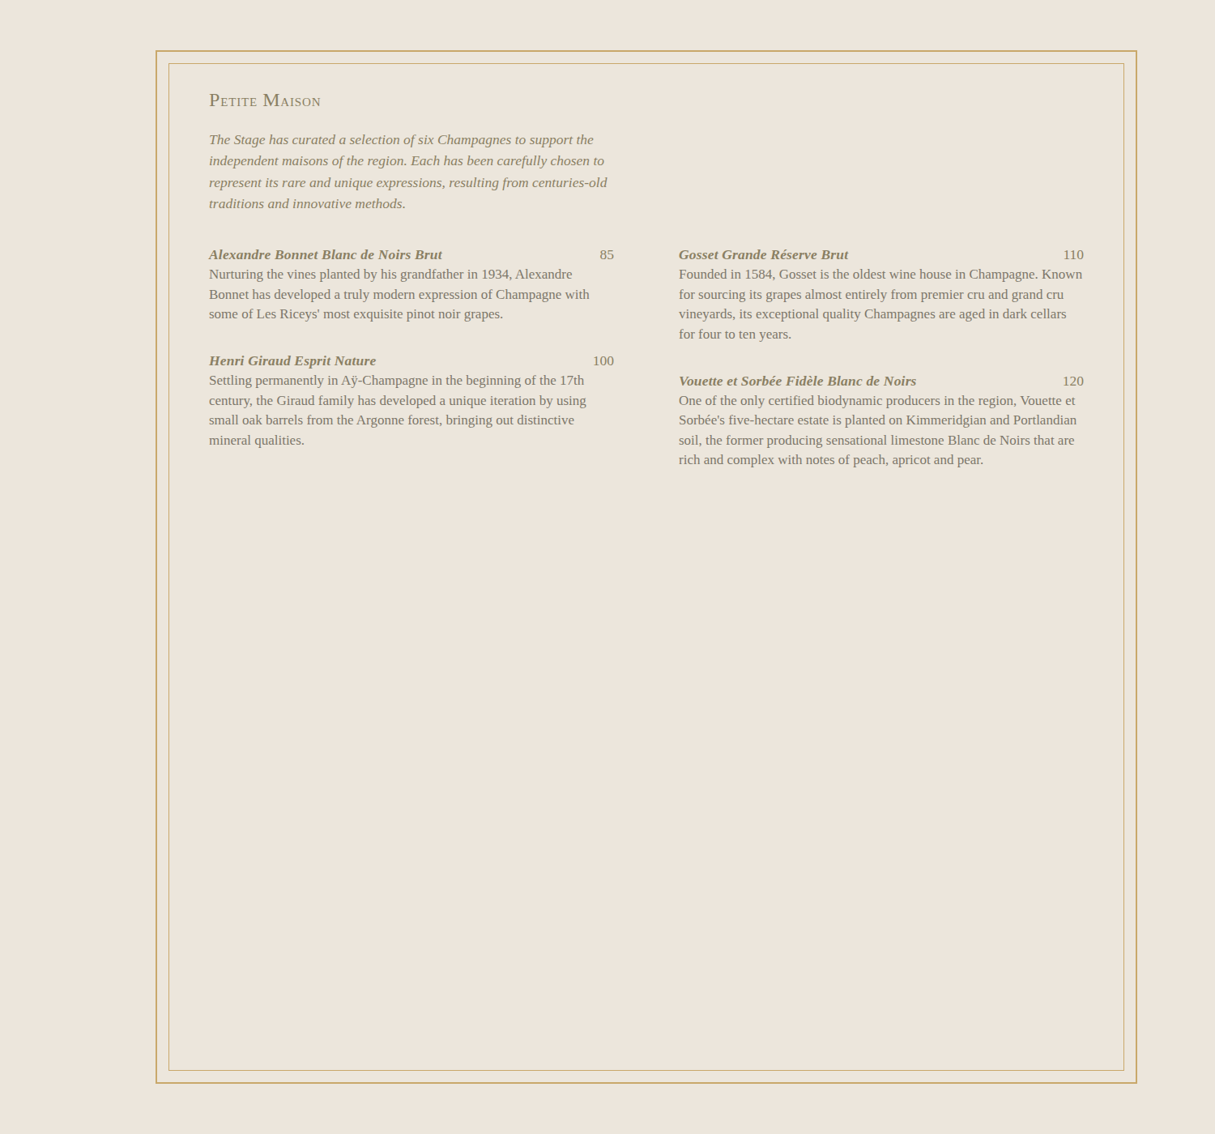Petite Maison
The Stage has curated a selection of six Champagnes to support the independent maisons of the region. Each has been carefully chosen to represent its rare and unique expressions, resulting from centuries-old traditions and innovative methods.
Alexandre Bonnet Blanc de Noirs Brut 85
Nurturing the vines planted by his grandfather in 1934, Alexandre Bonnet has developed a truly modern expression of Champagne with some of Les Riceys' most exquisite pinot noir grapes.
Henri Giraud Esprit Nature 100
Settling permanently in Aÿ-Champagne in the beginning of the 17th century, the Giraud family has developed a unique iteration by using small oak barrels from the Argonne forest, bringing out distinctive mineral qualities.
Gosset Grande Réserve Brut 110
Founded in 1584, Gosset is the oldest wine house in Champagne. Known for sourcing its grapes almost entirely from premier cru and grand cru vineyards, its exceptional quality Champagnes are aged in dark cellars for four to ten years.
Vouette et Sorbée Fidèle Blanc de Noirs 120
One of the only certified biodynamic producers in the region, Vouette et Sorbée's five-hectare estate is planted on Kimmeridgian and Portlandian soil, the former producing sensational limestone Blanc de Noirs that are rich and complex with notes of peach, apricot and pear.